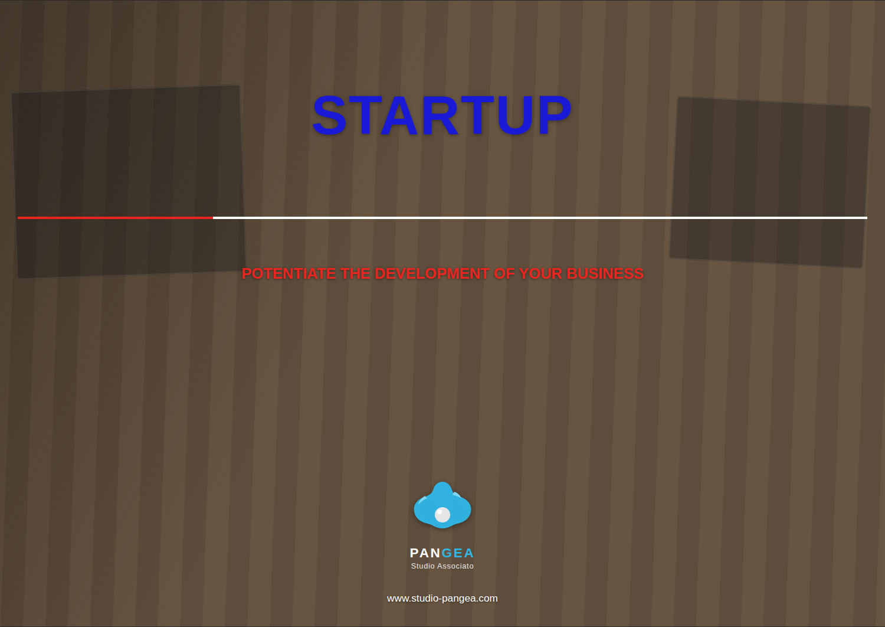STARTUP
Potentiate the development of your business
PAN GEA
Studio Associato
www.studio-pangea.com